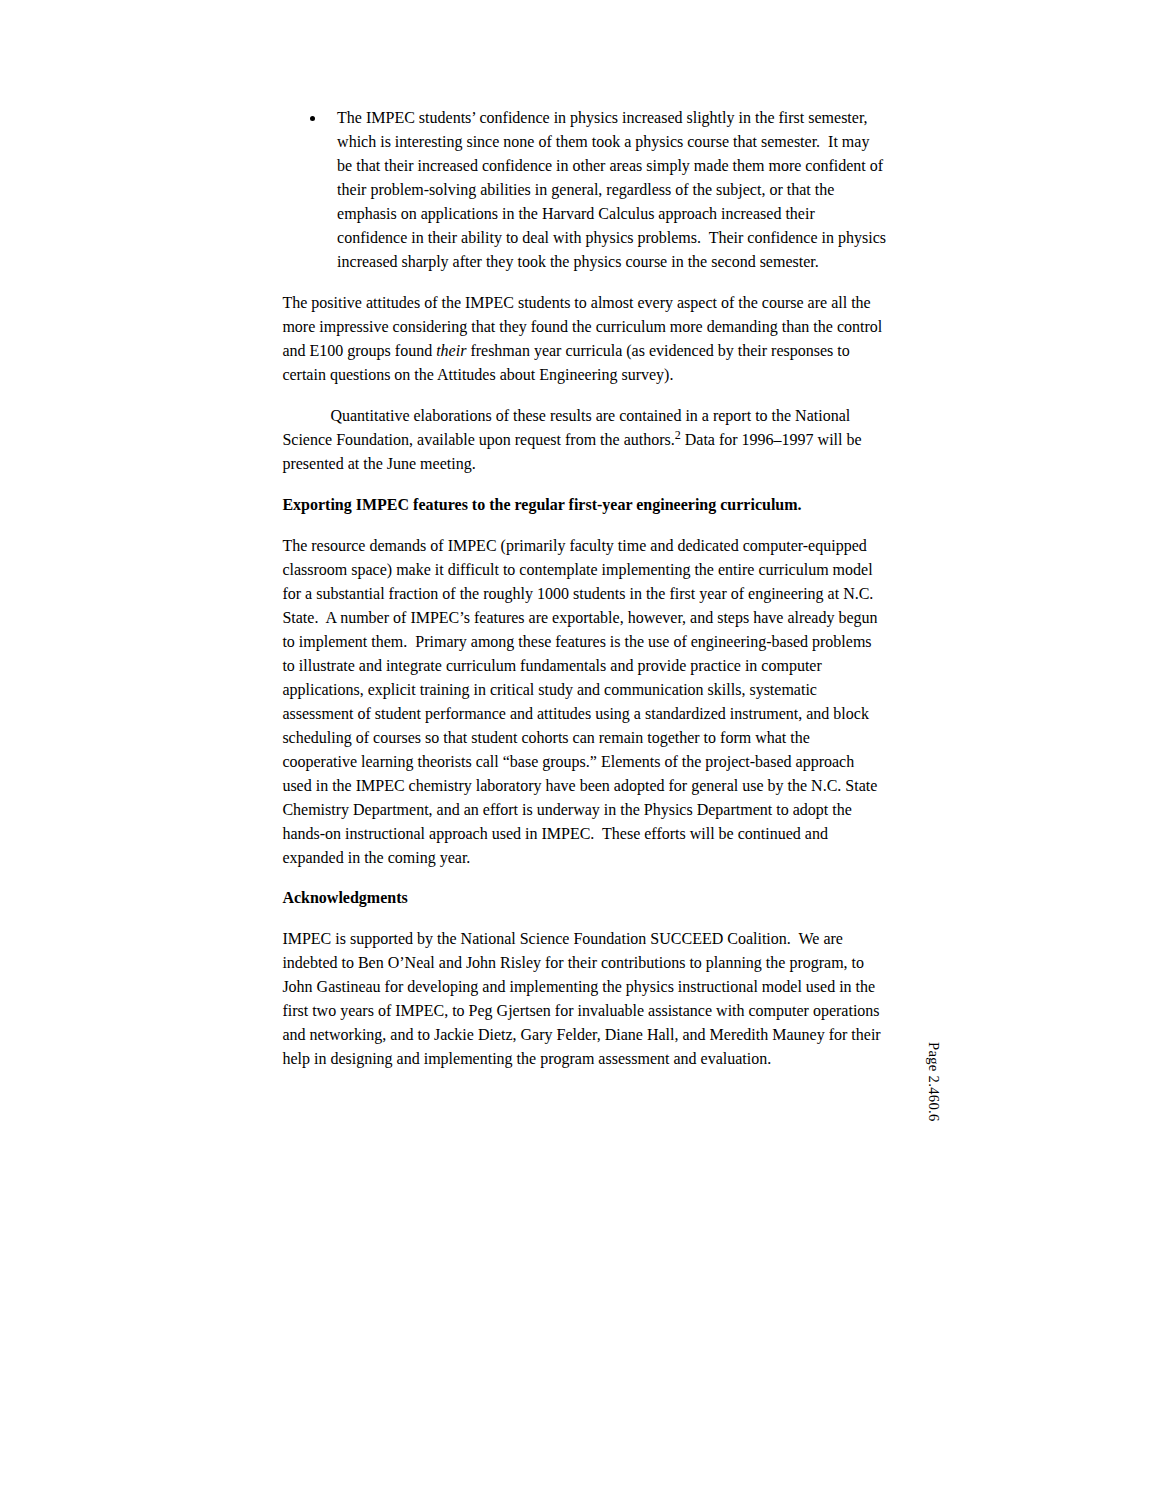The IMPEC students’ confidence in physics increased slightly in the first semester, which is interesting since none of them took a physics course that semester. It may be that their increased confidence in other areas simply made them more confident of their problem-solving abilities in general, regardless of the subject, or that the emphasis on applications in the Harvard Calculus approach increased their confidence in their ability to deal with physics problems. Their confidence in physics increased sharply after they took the physics course in the second semester.
The positive attitudes of the IMPEC students to almost every aspect of the course are all the more impressive considering that they found the curriculum more demanding than the control and E100 groups found their freshman year curricula (as evidenced by their responses to certain questions on the Attitudes about Engineering survey).
Quantitative elaborations of these results are contained in a report to the National Science Foundation, available upon request from the authors.2 Data for 1996–1997 will be presented at the June meeting.
Exporting IMPEC features to the regular first-year engineering curriculum.
The resource demands of IMPEC (primarily faculty time and dedicated computer-equipped classroom space) make it difficult to contemplate implementing the entire curriculum model for a substantial fraction of the roughly 1000 students in the first year of engineering at N.C. State. A number of IMPEC’s features are exportable, however, and steps have already begun to implement them. Primary among these features is the use of engineering-based problems to illustrate and integrate curriculum fundamentals and provide practice in computer applications, explicit training in critical study and communication skills, systematic assessment of student performance and attitudes using a standardized instrument, and block scheduling of courses so that student cohorts can remain together to form what the cooperative learning theorists call “base groups.” Elements of the project-based approach used in the IMPEC chemistry laboratory have been adopted for general use by the N.C. State Chemistry Department, and an effort is underway in the Physics Department to adopt the hands-on instructional approach used in IMPEC. These efforts will be continued and expanded in the coming year.
Acknowledgments
IMPEC is supported by the National Science Foundation SUCCEED Coalition. We are indebted to Ben O’Neal and John Risley for their contributions to planning the program, to John Gastineau for developing and implementing the physics instructional model used in the first two years of IMPEC, to Peg Gjertsen for invaluable assistance with computer operations and networking, and to Jackie Dietz, Gary Felder, Diane Hall, and Meredith Mauney for their help in designing and implementing the program assessment and evaluation.
Page 2.460.6